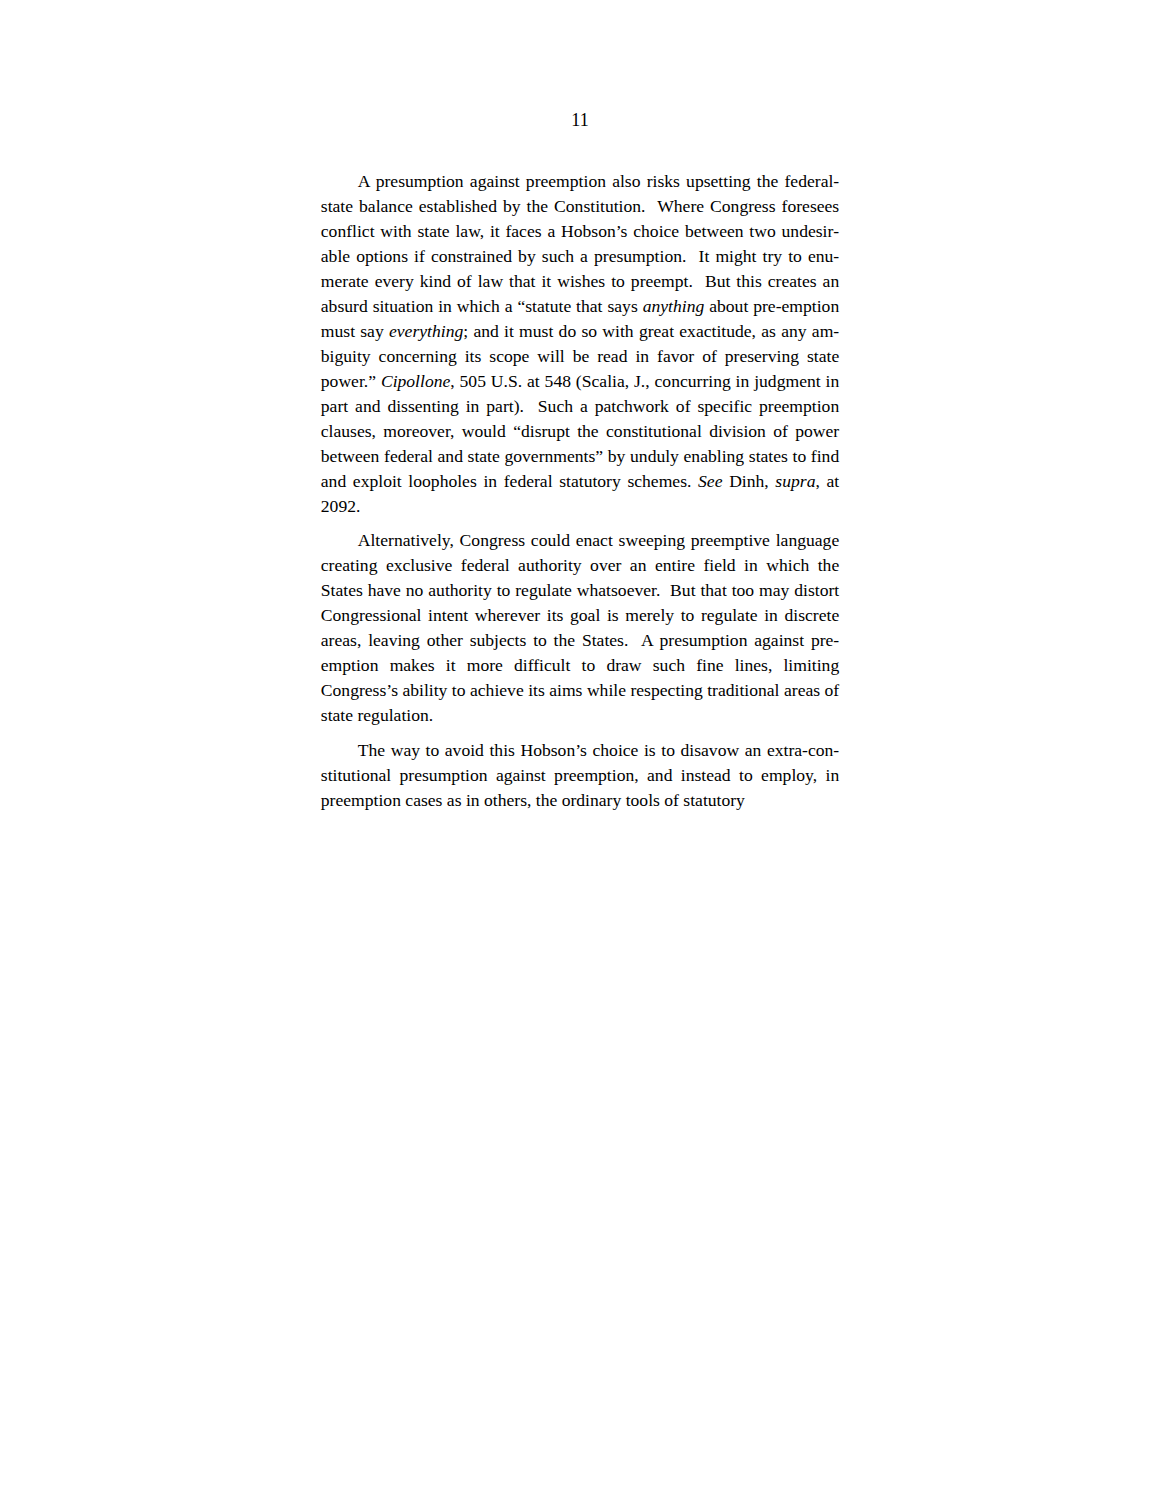11
A presumption against preemption also risks upsetting the federal-state balance established by the Constitution. Where Congress foresees conflict with state law, it faces a Hobson’s choice between two undesirable options if constrained by such a presumption. It might try to enumerate every kind of law that it wishes to preempt. But this creates an absurd situation in which a “statute that says anything about pre-emption must say everything; and it must do so with great exactitude, as any ambiguity concerning its scope will be read in favor of preserving state power.” Cipollone, 505 U.S. at 548 (Scalia, J., concurring in judgment in part and dissenting in part). Such a patchwork of specific preemption clauses, moreover, would “disrupt the constitutional division of power between federal and state governments” by unduly enabling states to find and exploit loopholes in federal statutory schemes. See Dinh, supra, at 2092.
Alternatively, Congress could enact sweeping preemptive language creating exclusive federal authority over an entire field in which the States have no authority to regulate whatsoever. But that too may distort Congressional intent wherever its goal is merely to regulate in discrete areas, leaving other subjects to the States. A presumption against preemption makes it more difficult to draw such fine lines, limiting Congress’s ability to achieve its aims while respecting traditional areas of state regulation.
The way to avoid this Hobson’s choice is to disavow an extra-constitutional presumption against preemption, and instead to employ, in preemption cases as in others, the ordinary tools of statutory